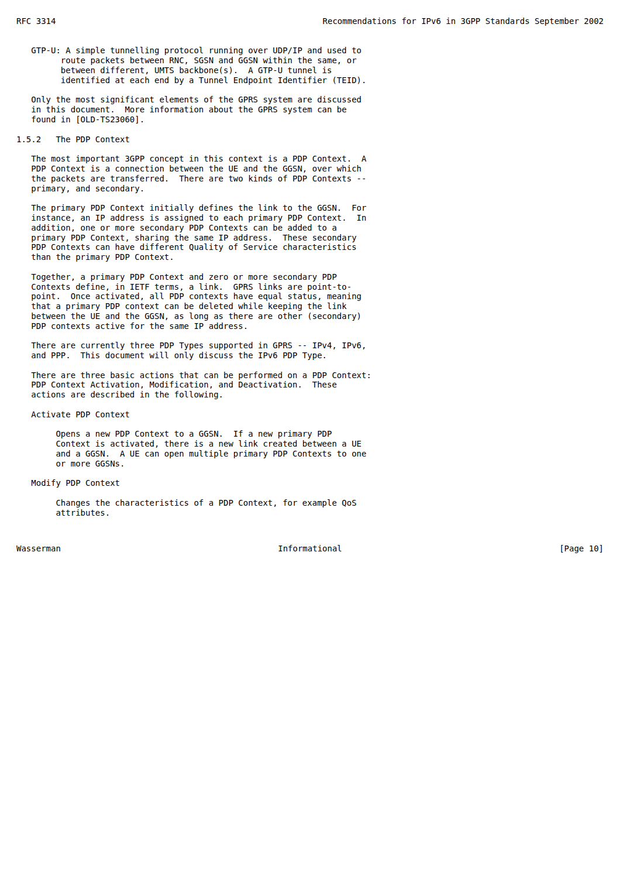RFC 3314 Recommendations for IPv6 in 3GPP Standards September 2002
GTP-U: A simple tunnelling protocol running over UDP/IP and used to route packets between RNC, SGSN and GGSN within the same, or between different, UMTS backbone(s). A GTP-U tunnel is identified at each end by a Tunnel Endpoint Identifier (TEID). Only the most significant elements of the GPRS system are discussed in this document. More information about the GPRS system can be found in [OLD-TS23060].
1.5.2 The PDP Context
The most important 3GPP concept in this context is a PDP Context. A PDP Context is a connection between the UE and the GGSN, over which the packets are transferred. There are two kinds of PDP Contexts -- primary, and secondary. The primary PDP Context initially defines the link to the GGSN. For instance, an IP address is assigned to each primary PDP Context. In addition, one or more secondary PDP Contexts can be added to a primary PDP Context, sharing the same IP address. These secondary PDP Contexts can have different Quality of Service characteristics than the primary PDP Context. Together, a primary PDP Context and zero or more secondary PDP Contexts define, in IETF terms, a link. GPRS links are point-to- point. Once activated, all PDP contexts have equal status, meaning that a primary PDP context can be deleted while keeping the link between the UE and the GGSN, as long as there are other (secondary) PDP contexts active for the same IP address. There are currently three PDP Types supported in GPRS -- IPv4, IPv6, and PPP. This document will only discuss the IPv6 PDP Type. There are three basic actions that can be performed on a PDP Context: PDP Context Activation, Modification, and Deactivation. These actions are described in the following. Activate PDP Context Opens a new PDP Context to a GGSN. If a new primary PDP Context is activated, there is a new link created between a UE and a GGSN. A UE can open multiple primary PDP Contexts to one or more GGSNs. Modify PDP Context Changes the characteristics of a PDP Context, for example QoS attributes.
Wasserman Informational[Page 10]